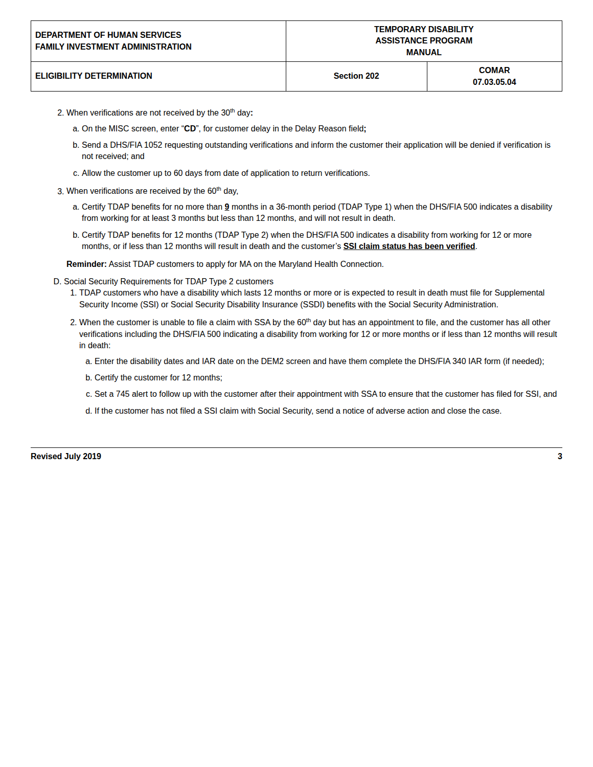| DEPARTMENT OF HUMAN SERVICES FAMILY INVESTMENT ADMINISTRATION | TEMPORARY DISABILITY ASSISTANCE PROGRAM MANUAL |
| ELIGIBILITY DETERMINATION | Section 202 | COMAR 07.03.05.04 |
When verifications are not received by the 30th day:
On the MISC screen, enter “CD”, for customer delay in the Delay Reason field;
Send a DHS/FIA 1052 requesting outstanding verifications and inform the customer their application will be denied if verification is not received; and
Allow the customer up to 60 days from date of application to return verifications.
When verifications are received by the 60th day,
Certify TDAP benefits for no more than 9 months in a 36-month period (TDAP Type 1) when the DHS/FIA 500 indicates a disability from working for at least 3 months but less than 12 months, and will not result in death.
Certify TDAP benefits for 12 months (TDAP Type 2) when the DHS/FIA 500 indicates a disability from working for 12 or more months, or if less than 12 months will result in death and the customer’s SSI claim status has been verified.
Reminder: Assist TDAP customers to apply for MA on the Maryland Health Connection.
Social Security Requirements for TDAP Type 2 customers
TDAP customers who have a disability which lasts 12 months or more or is expected to result in death must file for Supplemental Security Income (SSI) or Social Security Disability Insurance (SSDI) benefits with the Social Security Administration.
When the customer is unable to file a claim with SSA by the 60th day but has an appointment to file, and the customer has all other verifications including the DHS/FIA 500 indicating a disability from working for 12 or more months or if less than 12 months will result in death:
Enter the disability dates and IAR date on the DEM2 screen and have them complete the DHS/FIA 340 IAR form (if needed);
Certify the customer for 12 months;
Set a 745 alert to follow up with the customer after their appointment with SSA to ensure that the customer has filed for SSI, and
If the customer has not filed a SSI claim with Social Security, send a notice of adverse action and close the case.
Revised July 2019 3